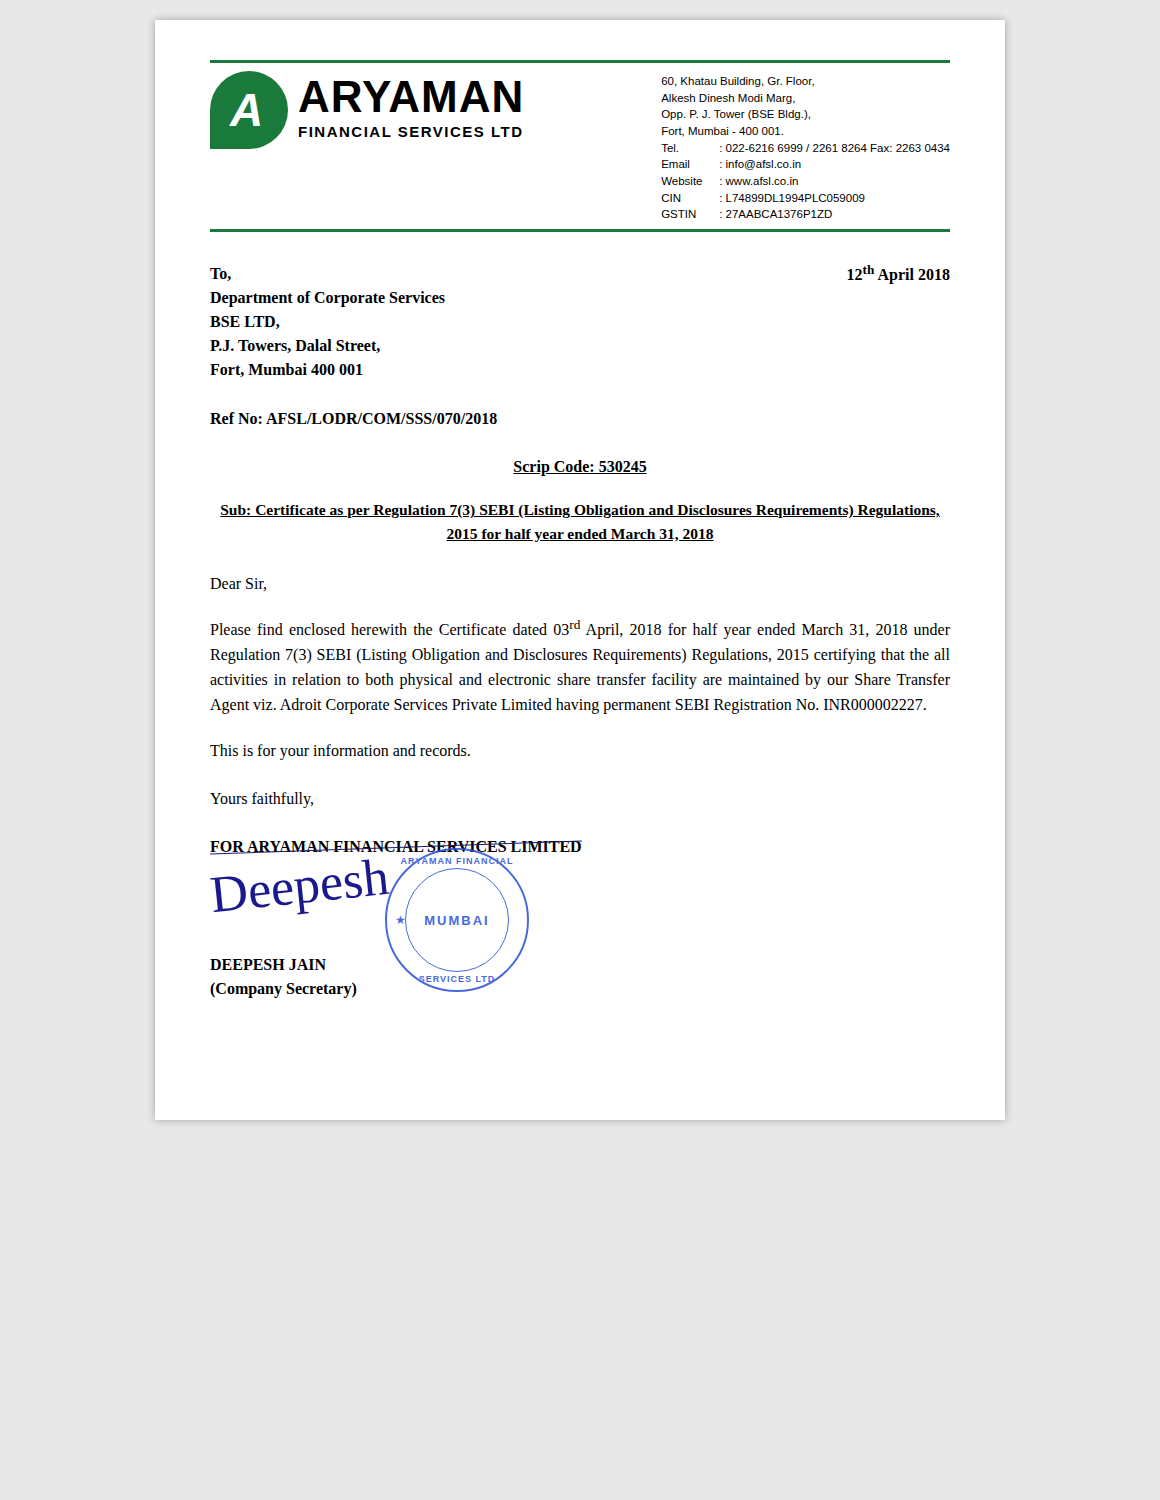A
ARYAMAN
FINANCIAL SERVICES LTD
60, Khatau Building, Gr. Floor,
Alkesh Dinesh Modi Marg,
Opp. P. J. Tower (BSE Bldg.),
Fort, Mumbai - 400 001.
| Tel. | : 022-6216 6999 / 2261 8264 Fax: 2263 0434 |
| Email | : info@afsl.co.in |
| Website | : www.afsl.co.in |
| CIN | : L74899DL1994PLC059009 |
| GSTIN | : 27AABCA1376P1ZD |
12th April 2018
To,
Department of Corporate Services
BSE LTD,
P.J. Towers, Dalal Street,
Fort, Mumbai 400 001
Ref No: AFSL/LODR/COM/SSS/070/2018
Scrip Code: 530245
Sub: Certificate as per Regulation 7(3) SEBI (Listing Obligation and Disclosures Requirements) Regulations,
2015 for half year ended March 31, 2018
Dear Sir,
Please find enclosed herewith the Certificate dated 03rd April, 2018 for half year ended March 31, 2018 under Regulation 7(3) SEBI (Listing Obligation and Disclosures Requirements) Regulations, 2015 certifying that the all activities in relation to both physical and electronic share transfer facility are maintained by our Share Transfer Agent viz. Adroit Corporate Services Private Limited having permanent SEBI Registration No. INR000002227.
This is for your information and records.
Yours faithfully,
FOR ARYAMAN FINANCIAL SERVICES LIMITED
Deepesh
ARYAMAN FINANCIAL
★
MUMBAI
SERVICES LTD
DEEPESH JAIN
(Company Secretary)